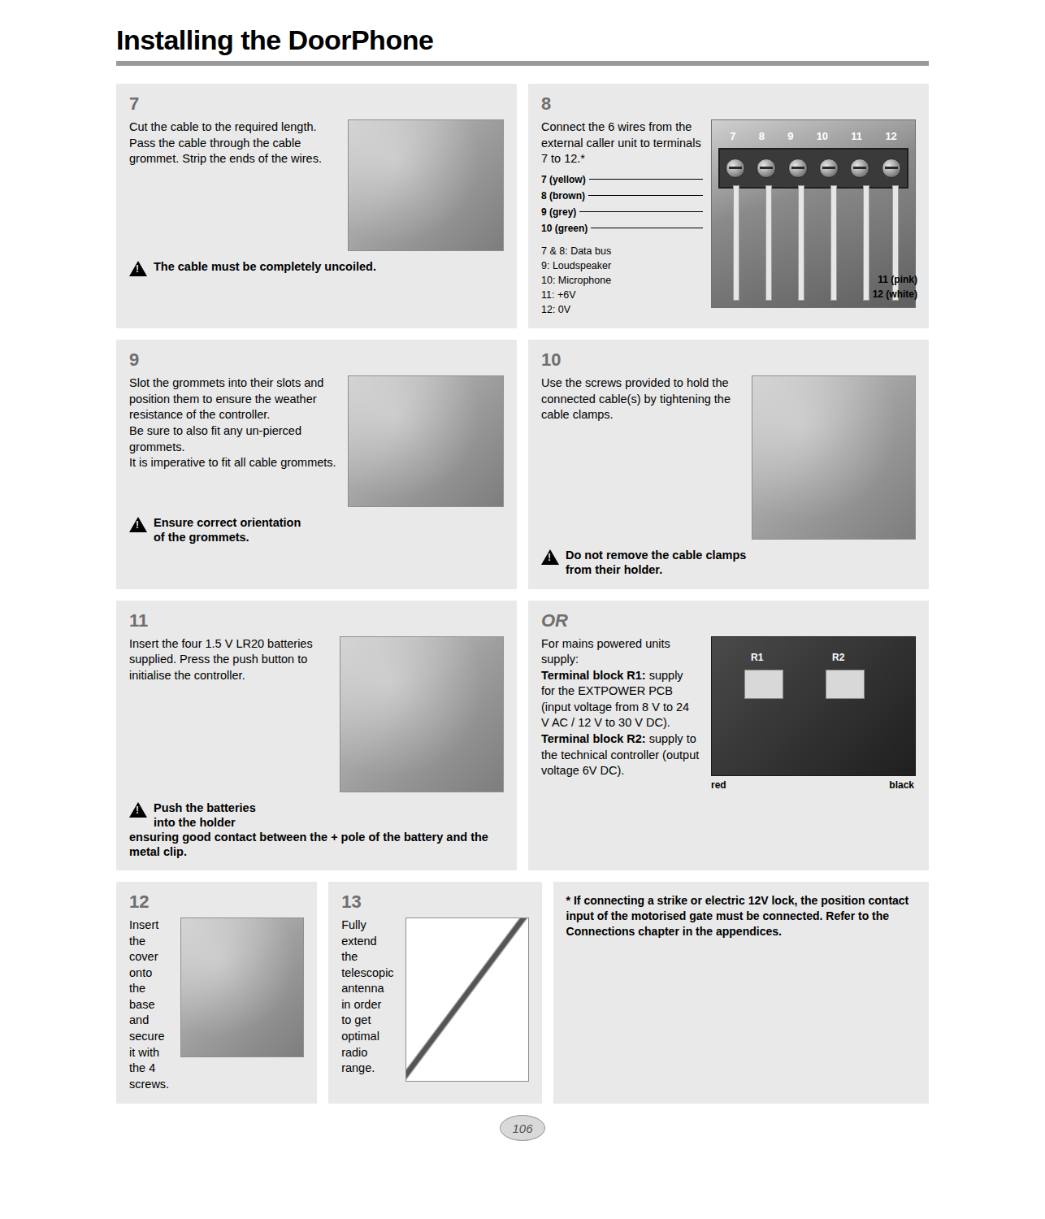Installing the DoorPhone
7
Cut the cable to the required length.
Pass the cable through the cable grommet. Strip the ends of the wires.
The cable must be completely uncoiled.
8
Connect the 6 wires from the external caller unit to terminals 7 to 12.*
7 (yellow)
8 (brown)
9 (grey)
10 (green)
7 & 8: Data bus
9: Loudspeaker
10: Microphone
11: +6V
12: 0V
789101112
11 (pink)
12 (white)
9
Slot the grommets into their slots and position them to ensure the weather resistance of the controller.
Be sure to also fit any un-pierced grommets.
It is imperative to fit all cable grommets.
Ensure correct orientation
of the grommets.
10
Use the screws provided to hold the connected cable(s) by tightening the cable clamps.
Do not remove the cable clamps
from their holder.
11
Insert the four 1.5 V LR20 batteries supplied. Press the push button to initialise the controller.
Push the batteries
into the holder
ensuring good contact between the + pole of the battery and the metal clip.
OR
For mains powered units supply:
Terminal block R1: supply for the EXTPOWER PCB (input voltage from 8 V to 24 V AC / 12 V to 30 V DC).
Terminal block R2: supply to the technical controller (output voltage 6V DC).
R1 R2
red black
12
Insert the cover onto the base and secure it with the 4 screws.
13
Fully extend the telescopic antenna in order to get optimal radio range.
* If connecting a strike or electric 12V lock, the position contact input of the motorised gate must be connected. Refer to the Connections chapter in the appendices.
106